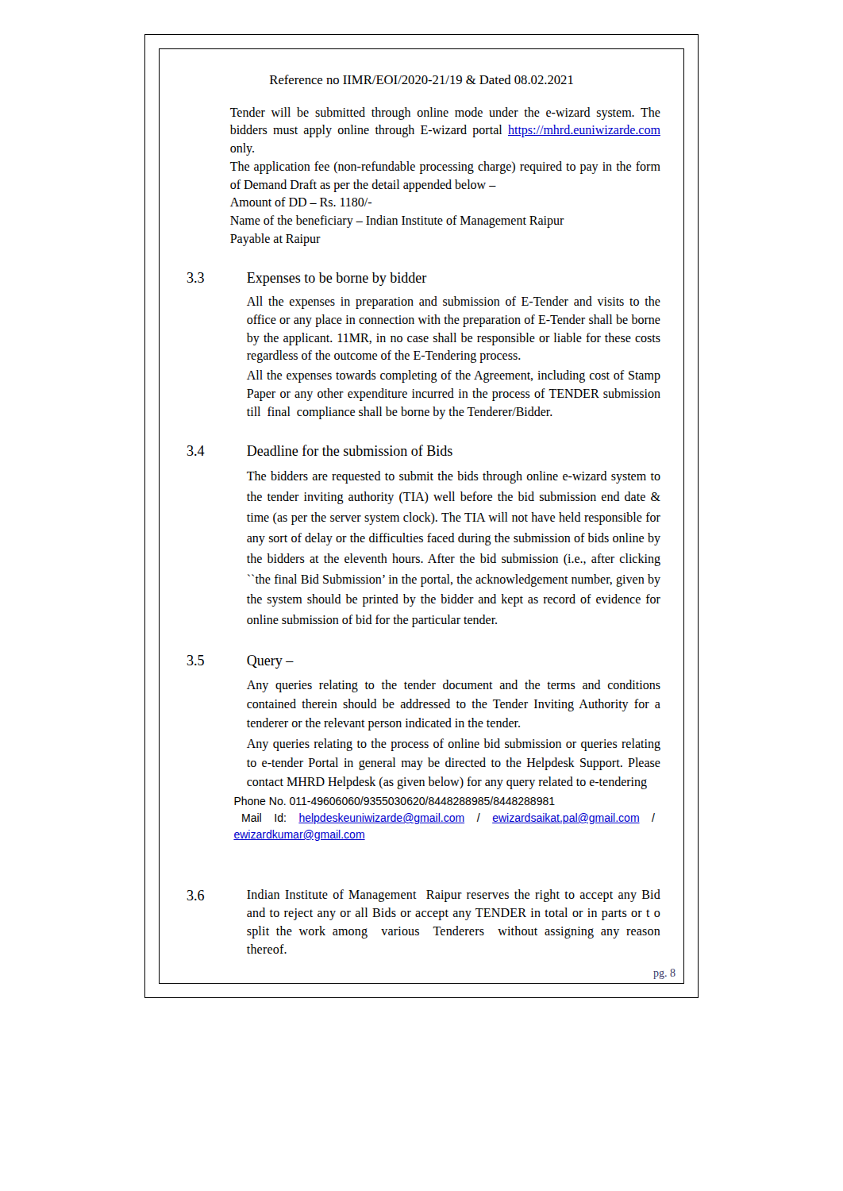Reference no IIMR/EOI/2020-21/19 & Dated 08.02.2021
Tender will be submitted through online mode under the e-wizard system. The bidders must apply online through E-wizard portal https://mhrd.euniwizarde.com only.
The application fee (non-refundable processing charge) required to pay in the form of Demand Draft as per the detail appended below –
Amount of DD – Rs. 1180/-
Name of the beneficiary – Indian Institute of Management Raipur
Payable at Raipur
3.3
Expenses to be borne by bidder
All the expenses in preparation and submission of E-Tender and visits to the office or any place in connection with the preparation of E-Tender shall be borne by the applicant. 11MR, in no case shall be responsible or liable for these costs regardless of the outcome of the E-Tendering process.
All the expenses towards completing of the Agreement, including cost of Stamp Paper or any other expenditure incurred in the process of TENDER submission till final compliance shall be borne by the Tenderer/Bidder.
3.4
Deadline for the submission of Bids
The bidders are requested to submit the bids through online e-wizard system to the tender inviting authority (TIA) well before the bid submission end date & time (as per the server system clock). The TIA will not have held responsible for any sort of delay or the difficulties faced during the submission of bids online by the bidders at the eleventh hours. After the bid submission (i.e., after clicking ``the final Bid Submission’ in the portal, the acknowledgement number, given by the system should be printed by the bidder and kept as record of evidence for online submission of bid for the particular tender.
3.5
Query –
Any queries relating to the tender document and the terms and conditions contained therein should be addressed to the Tender Inviting Authority for a tenderer or the relevant person indicated in the tender.
Any queries relating to the process of online bid submission or queries relating to e-tender Portal in general may be directed to the Helpdesk Support. Please contact MHRD Helpdesk (as given below) for any query related to e-tendering
Phone No. 011-49606060/9355030620/8448288985/8448288981
Mail Id: helpdeskeuniwizarde@gmail.com / ewizardsaikat.pal@gmail.com /
ewizardkumar@gmail.com
3.6
Indian Institute of Management Raipur reserves the right to accept any Bid and to reject any or all Bids or accept any TENDER in total or in parts or t o split the work among various Tenderers without assigning any reason thereof.
pg. 8